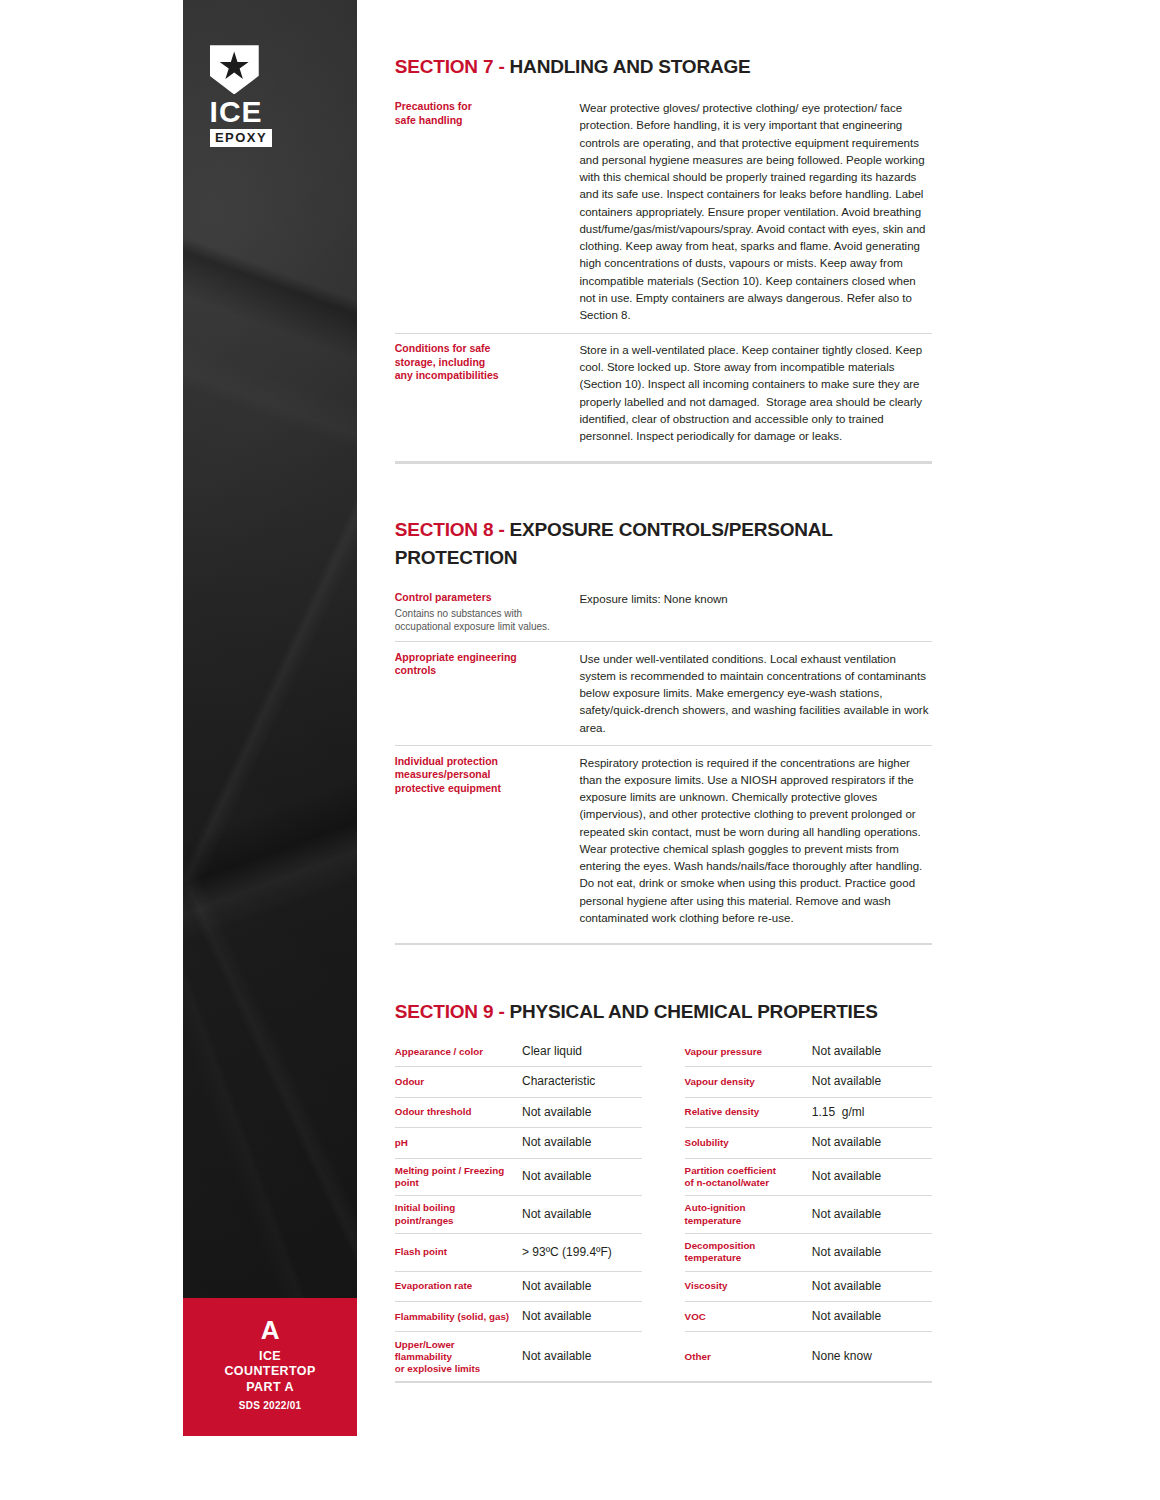ICE
EPOXY
A
ICE
COUNTERTOP
PART A
SDS 2022/01
SECTION 7 - HANDLING AND STORAGE
| Precautions for safe handling | Wear protective gloves/ protective clothing/ eye protection/ face protection. Before handling, it is very important that engineering controls are operating, and that protective equipment requirements and personal hygiene measures are being followed. People working with this chemical should be properly trained regarding its hazards and its safe use. Inspect containers for leaks before handling. Label containers appropriately. Ensure proper ventilation. Avoid breathing dust/fume/gas/mist/vapours/spray. Avoid contact with eyes, skin and clothing. Keep away from heat, sparks and flame. Avoid generating high concentrations of dusts, vapours or mists. Keep away from incompatible materials (Section 10). Keep containers closed when not in use. Empty containers are always dangerous. Refer also to Section 8. |
| Conditions for safe storage, including any incompatibilities | Store in a well-ventilated place. Keep container tightly closed. Keep cool. Store locked up. Store away from incompatible materials (Section 10). Inspect all incoming containers to make sure they are properly labelled and not damaged. Storage area should be clearly identified, clear of obstruction and accessible only to trained personnel. Inspect periodically for damage or leaks. |
SECTION 8 - EXPOSURE CONTROLS/PERSONAL PROTECTION
| Control parameters Contains no substances with occupational exposure limit values. | Exposure limits: None known |
| Appropriate engineering controls | Use under well-ventilated conditions. Local exhaust ventilation system is recommended to maintain concentrations of contaminants below exposure limits. Make emergency eye-wash stations, safety/quick-drench showers, and washing facilities available in work area. |
| Individual protection measures/personal protective equipment | Respiratory protection is required if the concentrations are higher than the exposure limits. Use a NIOSH approved respirators if the exposure limits are unknown. Chemically protective gloves (impervious), and other protective clothing to prevent prolonged or repeated skin contact, must be worn during all handling operations. Wear protective chemical splash goggles to prevent mists from entering the eyes. Wash hands/nails/face thoroughly after handling. Do not eat, drink or smoke when using this product. Practice good personal hygiene after using this material. Remove and wash contaminated work clothing before re-use. |
SECTION 9 - PHYSICAL AND CHEMICAL PROPERTIES
| Appearance / color | Clear liquid | | Vapour pressure | Not available |
| Odour | Characteristic | | Vapour density | Not available |
| Odour threshold | Not available | | Relative density | 1.15 g/ml |
| pH | Not available | | Solubility | Not available |
| Melting point / Freezing point | Not available | | Partition coefficient of n-octanol/water | Not available |
| Initial boiling point/ranges | Not available | | Auto-ignition temperature | Not available |
| Flash point | > 93ºC (199.4ºF) | | Decomposition temperature | Not available |
| Evaporation rate | Not available | | Viscosity | Not available |
| Flammability (solid, gas) | Not available | | VOC | Not available |
| Upper/Lower flammability or explosive limits | Not available | | Other | None know |